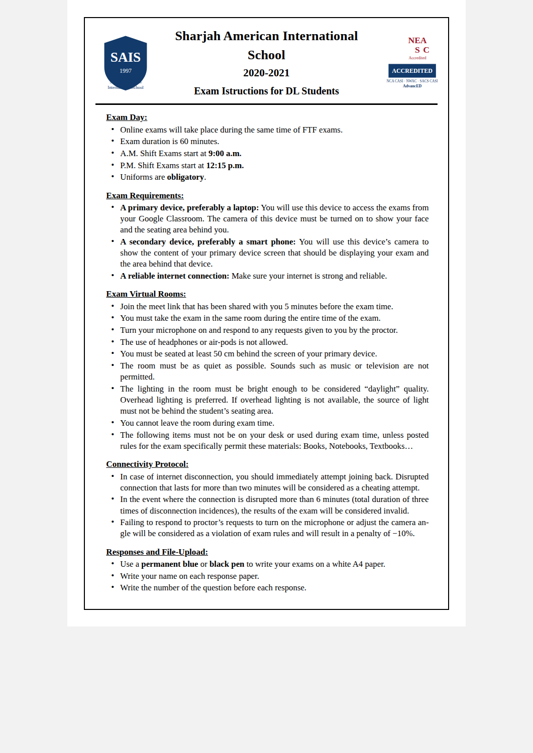Sharjah American International School
2020-2021
Exam Istructions for DL Students
Exam Day:
Online exams will take place during the same time of FTF exams.
Exam duration is 60 minutes.
A.M. Shift Exams start at 9:00 a.m.
P.M. Shift Exams start at 12:15 p.m.
Uniforms are obligatory.
Exam Requirements:
A primary device, preferably a laptop: You will use this device to access the exams from your Google Classroom. The camera of this device must be turned on to show your face and the seating area behind you.
A secondary device, preferably a smart phone: You will use this device’s camera to show the content of your primary device screen that should be displaying your exam and the area behind that device.
A reliable internet connection: Make sure your internet is strong and reliable.
Exam Virtual Rooms:
Join the meet link that has been shared with you 5 minutes before the exam time.
You must take the exam in the same room during the entire time of the exam.
Turn your microphone on and respond to any requests given to you by the proctor.
The use of headphones or air-pods is not allowed.
You must be seated at least 50 cm behind the screen of your primary device.
The room must be as quiet as possible. Sounds such as music or television are not permitted.
The lighting in the room must be bright enough to be considered “daylight” quality. Overhead lighting is preferred. If overhead lighting is not available, the source of light must not be behind the student’s seating area.
You cannot leave the room during exam time.
The following items must not be on your desk or used during exam time, unless posted rules for the exam specifically permit these materials: Books, Notebooks, Textbooks…
Connectivity Protocol:
In case of internet disconnection, you should immediately attempt joining back. Disrupted connection that lasts for more than two minutes will be considered as a cheating attempt.
In the event where the connection is disrupted more than 6 minutes (total duration of three times of disconnection incidences), the results of the exam will be considered invalid.
Failing to respond to proctor’s requests to turn on the microphone or adjust the camera angle will be considered as a violation of exam rules and will result in a penalty of −10%.
Responses and File-Upload:
Use a permanent blue or black pen to write your exams on a white A4 paper.
Write your name on each response paper.
Write the number of the question before each response.